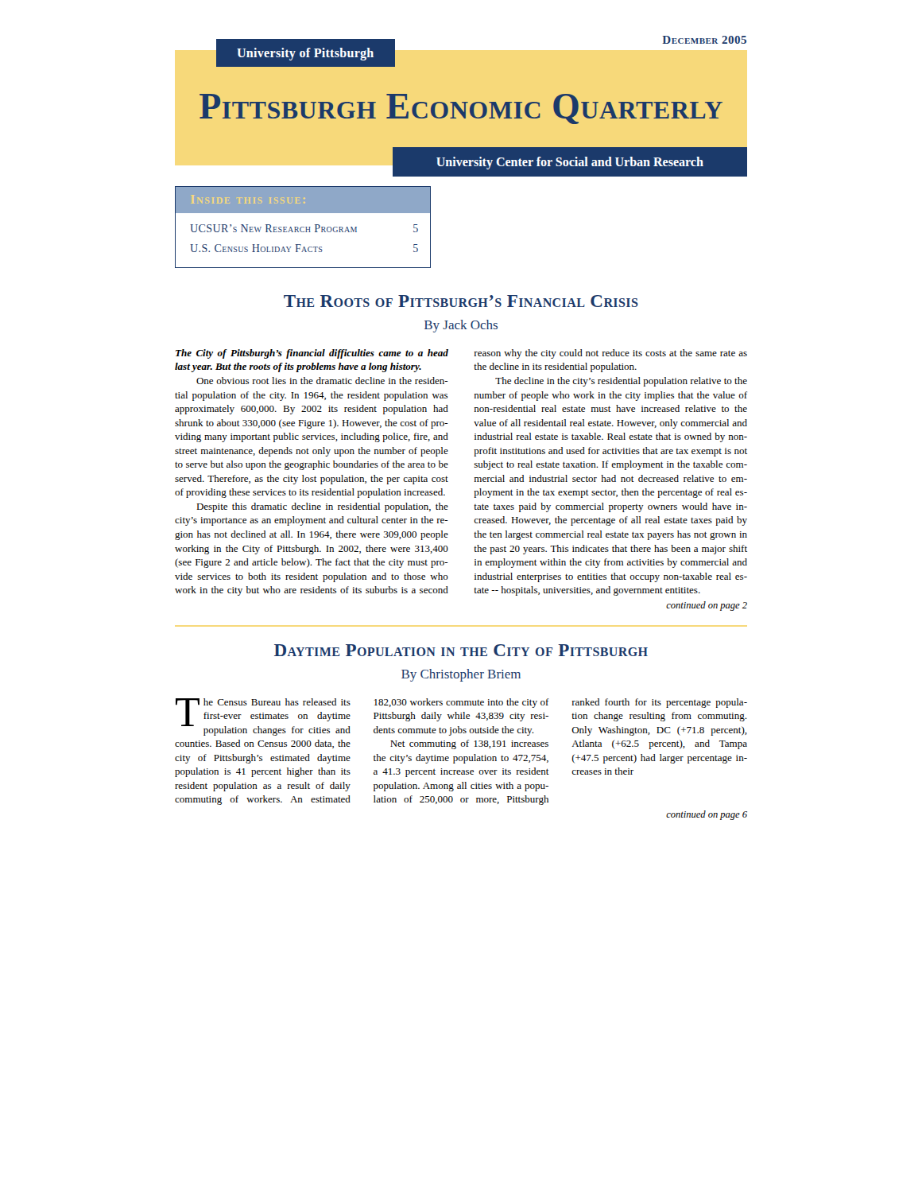December 2005
University of Pittsburgh
Pittsburgh Economic Quarterly
University Center for Social and Urban Research
Inside this issue:
| UCSUR’s New Research Program | 5 |
| U.S. Census Holiday Facts | 5 |
The Roots of Pittsburgh’s Financial Crisis
By Jack Ochs
The City of Pittsburgh’s financial difficulties came to a head last year. But the roots of its problems have a long history.
One obvious root lies in the dramatic decline in the residential population of the city. In 1964, the resident population was approximately 600,000. By 2002 its resident population had shrunk to about 330,000 (see Figure 1). However, the cost of providing many important public services, including police, fire, and street maintenance, depends not only upon the number of people to serve but also upon the geographic boundaries of the area to be served. Therefore, as the city lost population, the per capita cost of providing these services to its residential population increased.
Despite this dramatic decline in residential population, the city’s importance as an employment and cultural center in the region has not declined at all. In 1964, there were 309,000 people working in the City of Pittsburgh. In 2002, there were 313,400 (see Figure 2 and article below). The fact that the city must provide services to both its resident population and to those who work in the city but who are residents of its suburbs is a second reason why the city could not reduce its costs at the same rate as the decline in its residential population.
The decline in the city’s residential population relative to the number of people who work in the city implies that the value of non-residential real estate must have increased relative to the value of all residentail real estate. However, only commercial and industrial real estate is taxable. Real estate that is owned by non-profit institutions and used for activities that are tax exempt is not subject to real estate taxation. If employment in the taxable commercial and industrial sector had not decreased relative to employment in the tax exempt sector, then the percentage of real estate taxes paid by commercial property owners would have increased. However, the percentage of all real estate taxes paid by the ten largest commercial real estate tax payers has not grown in the past 20 years. This indicates that there has been a major shift in employment within the city from activities by commercial and industrial enterprises to entities that occupy non-taxable real estate -- hospitals, universities, and government entitites.
continued on page 2
Daytime Population in the City of Pittsburgh
By Christopher Briem
The Census Bureau has released its first-ever estimates on daytime population changes for cities and counties. Based on Census 2000 data, the city of Pittsburgh’s estimated daytime population is 41 percent higher than its resident population as a result of daily commuting of workers. An estimated 182,030 workers commute into the city of Pittsburgh daily while 43,839 city residents commute to jobs outside the city.
Net commuting of 138,191 increases the city’s daytime population to 472,754, a 41.3 percent increase over its resident population. Among all cities with a population of 250,000 or more, Pittsburgh ranked fourth for its percentage population change resulting from commuting. Only Washington, DC (+71.8 percent), Atlanta (+62.5 percent), and Tampa (+47.5 percent) had larger percentage increases in their
continued on page 6